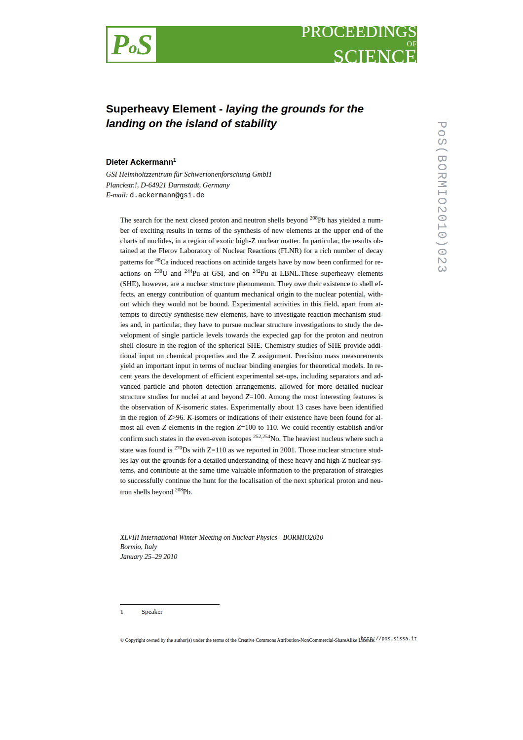PoS(BORMIO2010)023
Po S
Proceedings
of
Science
Superheavy Element - laying the grounds for the landing on the island of stability
Dieter Ackermann1
GSI Helmholtzzentrum für Schwerionenforschung GmbH
Planckstr.!, D-64921 Darmstadt, Germany
E-mail: d.ackermann@gsi.de
The search for the next closed proton and neutron shells beyond 208Pb has yielded a number of exciting results in terms of the synthesis of new elements at the upper end of the charts of nuclides, in a region of exotic high-Z nuclear matter. In particular, the results obtained at the Flerov Laboratory of Nuclear Reactions (FLNR) for a rich number of decay patterns for 48Ca induced reactions on actinide targets have by now been confirmed for reactions on 238U and 244Pu at GSI, and on 242Pu at LBNL.These superheavy elements (SHE), however, are a nuclear structure phenomenon. They owe their existence to shell effects, an energy contribution of quantum mechanical origin to the nuclear potential, without which they would not be bound. Experimental activities in this field, apart from attempts to directly synthesise new elements, have to investigate reaction mechanism studies and, in particular, they have to pursue nuclear structure investigations to study the development of single particle levels towards the expected gap for the proton and neutron shell closure in the region of the spherical SHE. Chemistry studies of SHE provide additional input on chemical properties and the Z assignment. Precision mass measurements yield an important input in terms of nuclear binding energies for theoretical models. In recent years the development of efficient experimental set-ups, including separators and advanced particle and photon detection arrangements, allowed for more detailed nuclear structure studies for nuclei at and beyond Z=100. Among the most interesting features is the observation of K-isomeric states. Experimentally about 13 cases have been identified in the region of Z>96. K-isomers or indications of their existence have been found for almost all even-Z elements in the region Z=100 to 110. We could recently establish and/or confirm such states in the even-even isotopes 252,254No. The heaviest nucleus where such a state was found is 270Ds with Z=110 as we reported in 2001. Those nuclear structure studies lay out the grounds for a detailed understanding of these heavy and high-Z nuclear systems, and contribute at the same time valuable information to the preparation of strategies to successfully continue the hunt for the localisation of the next spherical proton and neutron shells beyond 208Pb.
XLVIII International Winter Meeting on Nuclear Physics - BORMIO2010
Bormio, Italy
January 25–29 2010
1 Speaker
http://pos.sissa.it © Copyright owned by the author(s) under the terms of the Creative Commons Attribution-NonCommercial-ShareAlike Licence.